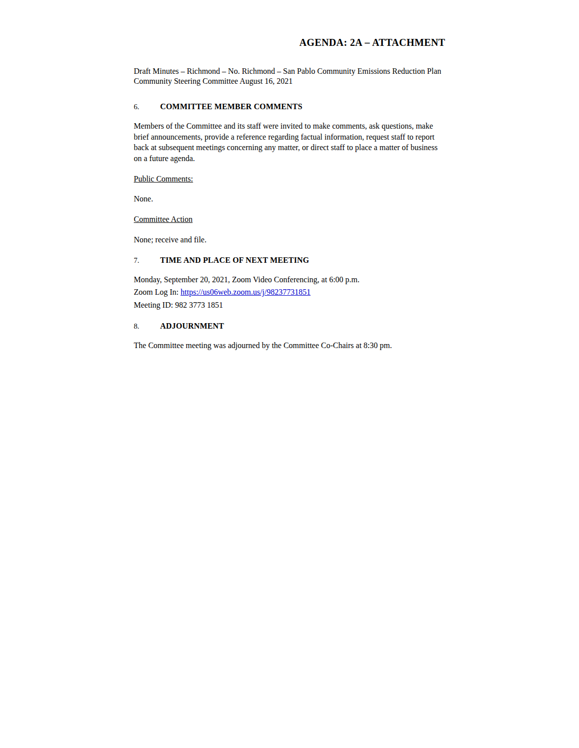AGENDA: 2A – ATTACHMENT
Draft Minutes – Richmond – No. Richmond – San Pablo Community Emissions Reduction Plan Community Steering Committee August 16, 2021
6. Committee Member Comments
Members of the Committee and its staff were invited to make comments, ask questions, make brief announcements, provide a reference regarding factual information, request staff to report back at subsequent meetings concerning any matter, or direct staff to place a matter of business on a future agenda.
Public Comments:
None.
Committee Action
None; receive and file.
7. Time and Place of Next Meeting
Monday, September 20, 2021, Zoom Video Conferencing, at 6:00 p.m.
Zoom Log In: https://us06web.zoom.us/j/98237731851
Meeting ID: 982 3773 1851
8. Adjournment
The Committee meeting was adjourned by the Committee Co-Chairs at 8:30 pm.